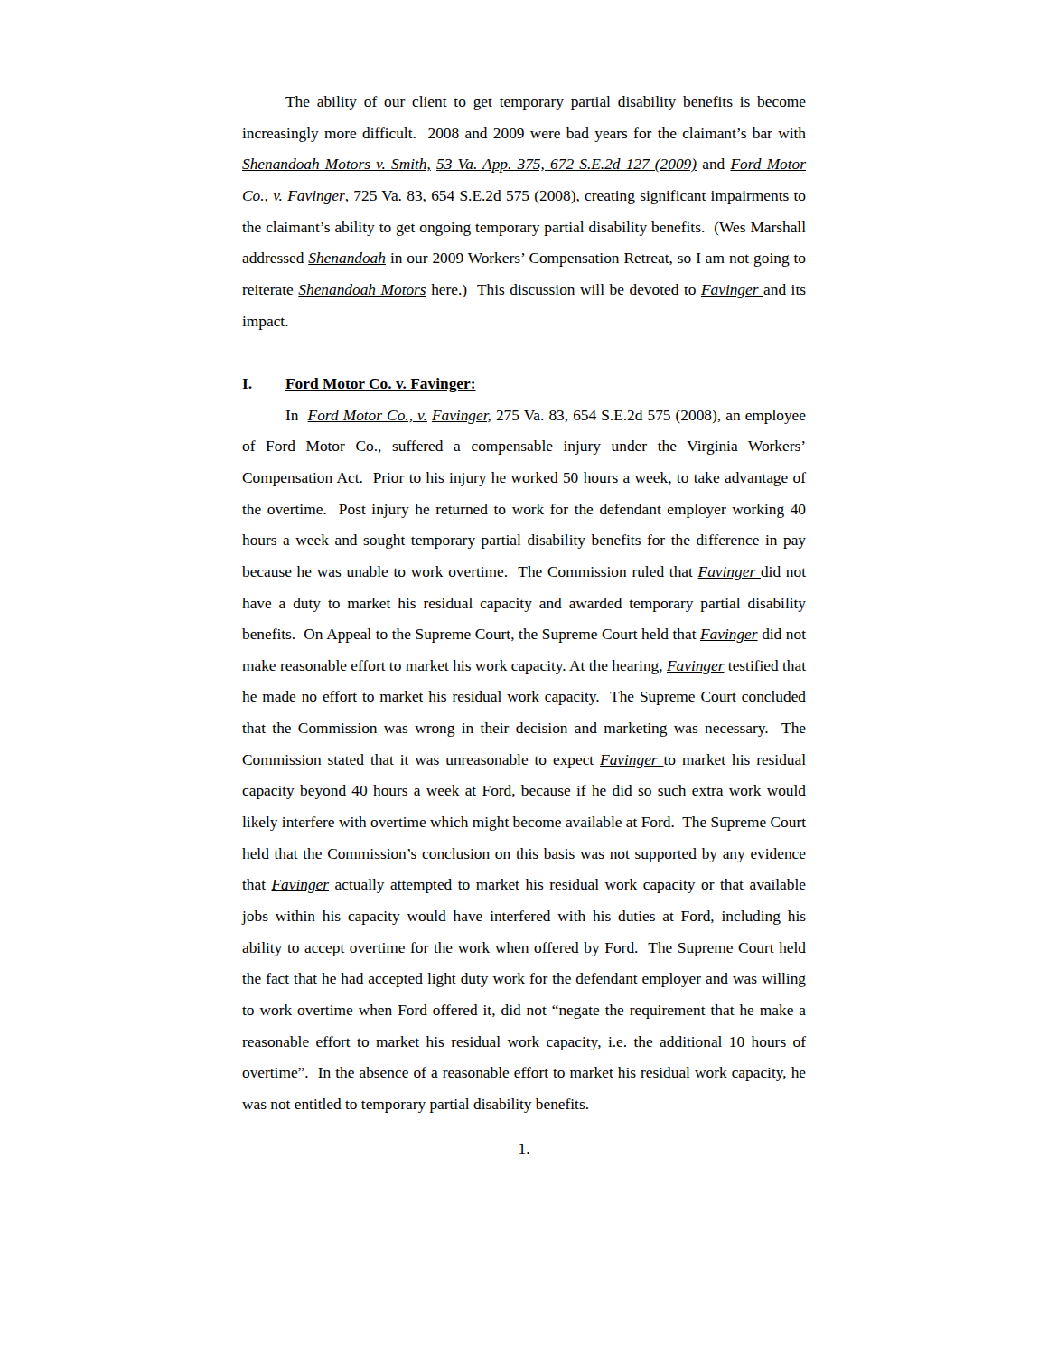The ability of our client to get temporary partial disability benefits is become increasingly more difficult. 2008 and 2009 were bad years for the claimant’s bar with Shenandoah Motors v. Smith, 53 Va. App. 375, 672 S.E.2d 127 (2009) and Ford Motor Co., v. Favinger, 725 Va. 83, 654 S.E.2d 575 (2008), creating significant impairments to the claimant’s ability to get ongoing temporary partial disability benefits. (Wes Marshall addressed Shenandoah in our 2009 Workers’ Compensation Retreat, so I am not going to reiterate Shenandoah Motors here.) This discussion will be devoted to Favinger and its impact.
I. Ford Motor Co. v. Favinger:
In Ford Motor Co., v. Favinger, 275 Va. 83, 654 S.E.2d 575 (2008), an employee of Ford Motor Co., suffered a compensable injury under the Virginia Workers’ Compensation Act. Prior to his injury he worked 50 hours a week, to take advantage of the overtime. Post injury he returned to work for the defendant employer working 40 hours a week and sought temporary partial disability benefits for the difference in pay because he was unable to work overtime. The Commission ruled that Favinger did not have a duty to market his residual capacity and awarded temporary partial disability benefits. On Appeal to the Supreme Court, the Supreme Court held that Favinger did not make reasonable effort to market his work capacity. At the hearing, Favinger testified that he made no effort to market his residual work capacity. The Supreme Court concluded that the Commission was wrong in their decision and marketing was necessary. The Commission stated that it was unreasonable to expect Favinger to market his residual capacity beyond 40 hours a week at Ford, because if he did so such extra work would likely interfere with overtime which might become available at Ford. The Supreme Court held that the Commission’s conclusion on this basis was not supported by any evidence that Favinger actually attempted to market his residual work capacity or that available jobs within his capacity would have interfered with his duties at Ford, including his ability to accept overtime for the work when offered by Ford. The Supreme Court held the fact that he had accepted light duty work for the defendant employer and was willing to work overtime when Ford offered it, did not “negate the requirement that he make a reasonable effort to market his residual work capacity, i.e. the additional 10 hours of overtime”. In the absence of a reasonable effort to market his residual work capacity, he was not entitled to temporary partial disability benefits.
1.